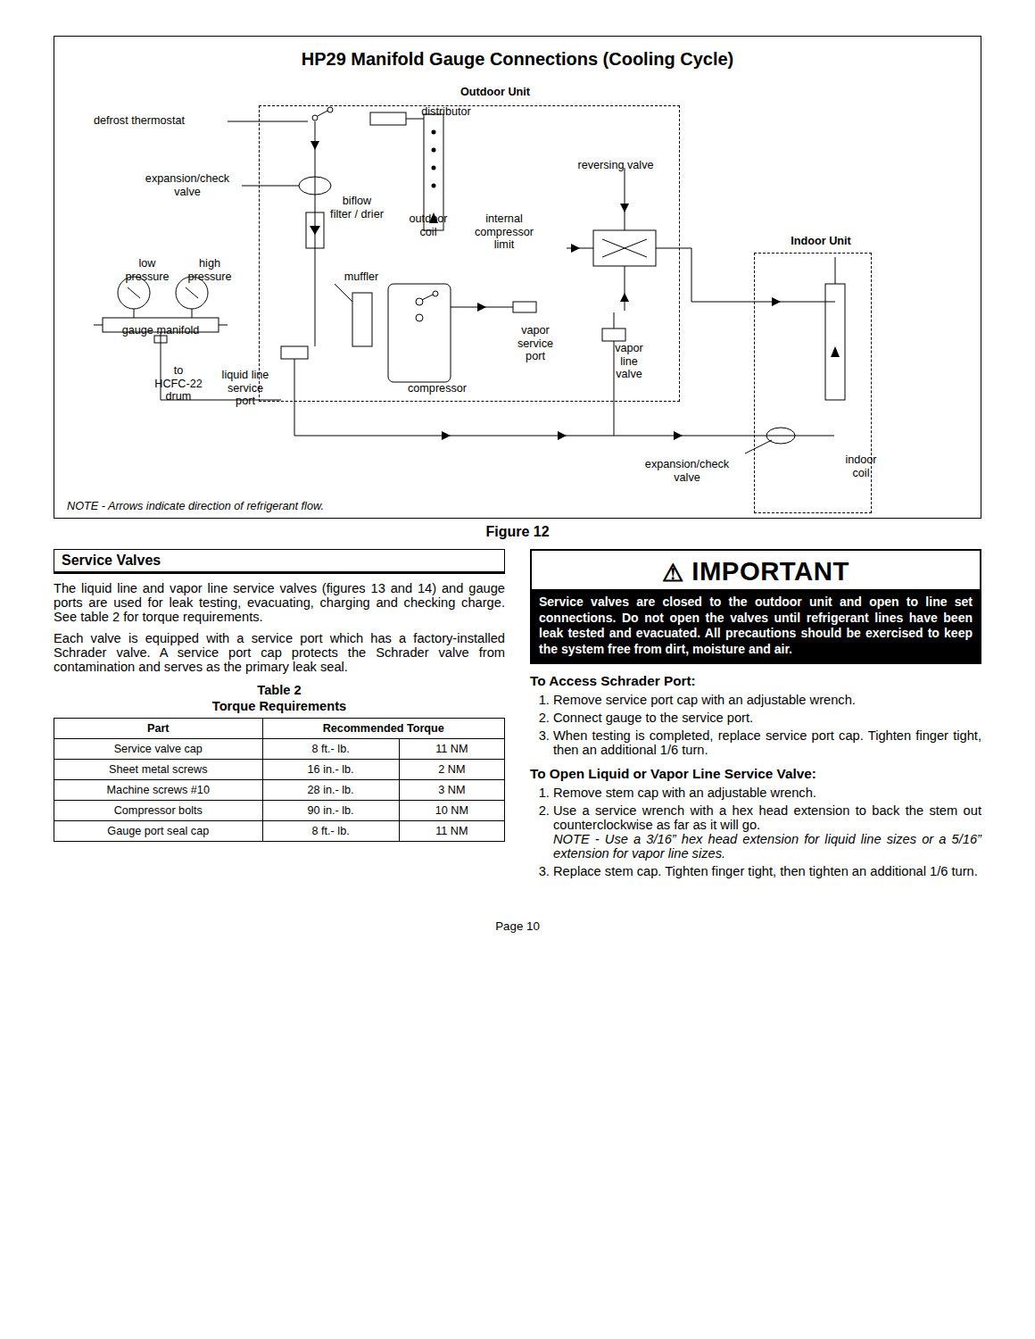HP29 Manifold Gauge Connections (Cooling Cycle)
Outdoor Unit
Indoor Unit
defrost thermostat
distributor
reversing valve
expansion/check
valve
biflow
filter / drier
outdoor
coil
internal
compressor
limit
low
pressure
high
pressure
muffler
gauge manifold
vapor
service
port
vapor
line
valve
to
HCFC-22
drum
liquid line
service
port
compressor
expansion/check
valve
indoor
coil
NOTE - Arrows indicate direction of refrigerant flow.
Figure 12
Service Valves
The liquid line and vapor line service valves (figures 13 and 14) and gauge ports are used for leak testing, evacuating, charging and checking charge. See table 2 for torque requirements.
Each valve is equipped with a service port which has a factory-installed Schrader valve. A service port cap protects the Schrader valve from contamination and serves as the primary leak seal.
Table 2
Torque Requirements
| Part | Recommended Torque |
| --- | --- |
| Service valve cap | 8 ft.- lb. | 11 NM |
| Sheet metal screws | 16 in.- lb. | 2 NM |
| Machine screws #10 | 28 in.- lb. | 3 NM |
| Compressor bolts | 90 in.- lb. | 10 NM |
| Gauge port seal cap | 8 ft.- lb. | 11 NM |
⚠ IMPORTANT
Service valves are closed to the outdoor unit and open to line set connections. Do not open the valves until refrigerant lines have been leak tested and evacuated. All precautions should be exercised to keep the system free from dirt, moisture and air.
To Access Schrader Port:
Remove service port cap with an adjustable wrench.
Connect gauge to the service port.
When testing is completed, replace service port cap. Tighten finger tight, then an additional 1/6 turn.
To Open Liquid or Vapor Line Service Valve:
Remove stem cap with an adjustable wrench.
Use a service wrench with a hex head extension to back the stem out counterclockwise as far as it will go.
NOTE - Use a 3/16” hex head extension for liquid line sizes or a 5/16” extension for vapor line sizes.
Replace stem cap. Tighten finger tight, then tighten an additional 1/6 turn.
Page 10